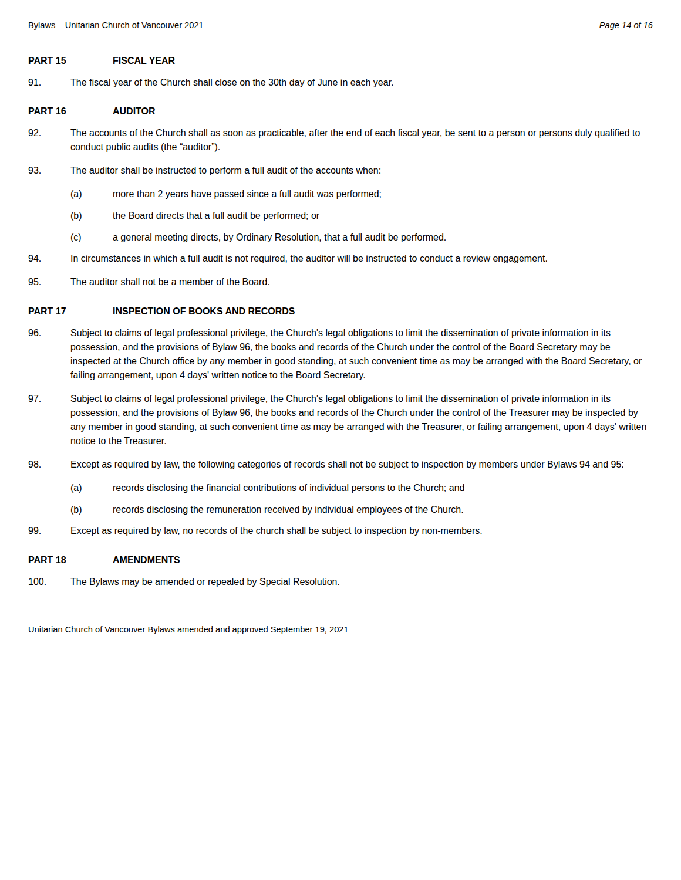Bylaws – Unitarian Church of Vancouver 2021 Page 14 of 16
PART 15 FISCAL YEAR
91. The fiscal year of the Church shall close on the 30th day of June in each year.
PART 16 AUDITOR
92. The accounts of the Church shall as soon as practicable, after the end of each fiscal year, be sent to a person or persons duly qualified to conduct public audits (the “auditor”).
93. The auditor shall be instructed to perform a full audit of the accounts when:
(a) more than 2 years have passed since a full audit was performed;
(b) the Board directs that a full audit be performed; or
(c) a general meeting directs, by Ordinary Resolution, that a full audit be performed.
94. In circumstances in which a full audit is not required, the auditor will be instructed to conduct a review engagement.
95. The auditor shall not be a member of the Board.
PART 17 INSPECTION OF BOOKS AND RECORDS
96. Subject to claims of legal professional privilege, the Church's legal obligations to limit the dissemination of private information in its possession, and the provisions of Bylaw 96, the books and records of the Church under the control of the Board Secretary may be inspected at the Church office by any member in good standing, at such convenient time as may be arranged with the Board Secretary, or failing arrangement, upon 4 days' written notice to the Board Secretary.
97. Subject to claims of legal professional privilege, the Church's legal obligations to limit the dissemination of private information in its possession, and the provisions of Bylaw 96, the books and records of the Church under the control of the Treasurer may be inspected by any member in good standing, at such convenient time as may be arranged with the Treasurer, or failing arrangement, upon 4 days' written notice to the Treasurer.
98. Except as required by law, the following categories of records shall not be subject to inspection by members under Bylaws 94 and 95:
(a) records disclosing the financial contributions of individual persons to the Church; and
(b) records disclosing the remuneration received by individual employees of the Church.
99. Except as required by law, no records of the church shall be subject to inspection by non-members.
PART 18 AMENDMENTS
100. The Bylaws may be amended or repealed by Special Resolution.
Unitarian Church of Vancouver Bylaws amended and approved September 19, 2021